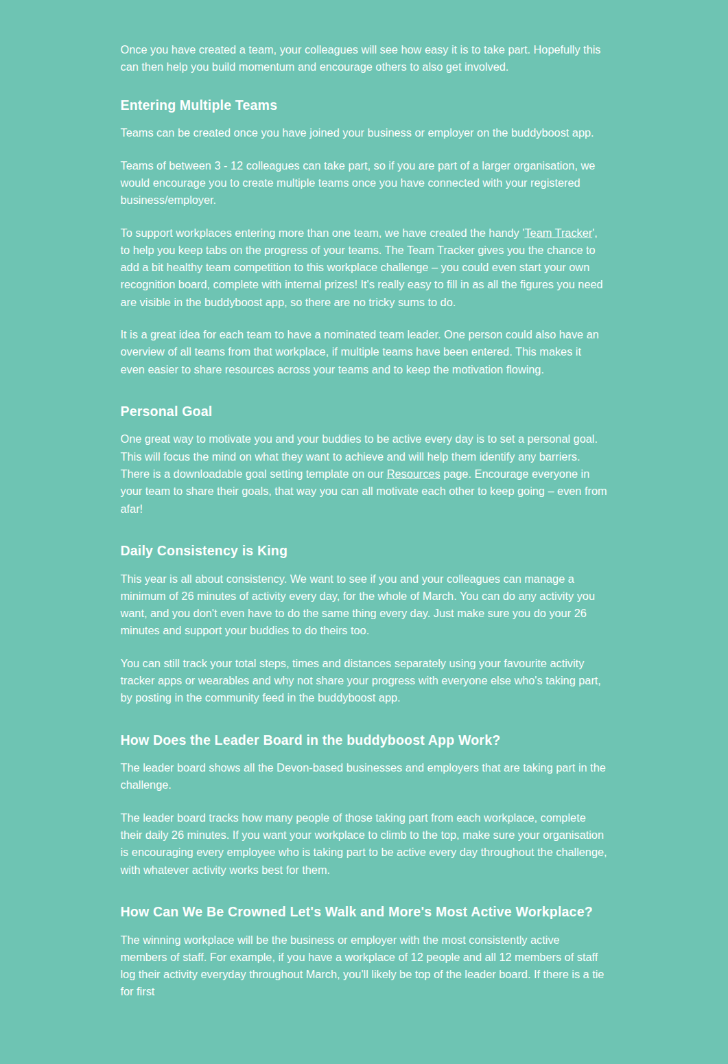Once you have created a team, your colleagues will see how easy it is to take part. Hopefully this can then help you build momentum and encourage others to also get involved.
Entering Multiple Teams
Teams can be created once you have joined your business or employer on the buddyboost app.
Teams of between 3 - 12 colleagues can take part, so if you are part of a larger organisation, we would encourage you to create multiple teams once you have connected with your registered business/employer.
To support workplaces entering more than one team, we have created the handy 'Team Tracker', to help you keep tabs on the progress of your teams. The Team Tracker gives you the chance to add a bit healthy team competition to this workplace challenge – you could even start your own recognition board, complete with internal prizes! It's really easy to fill in as all the figures you need are visible in the buddyboost app, so there are no tricky sums to do.
It is a great idea for each team to have a nominated team leader. One person could also have an overview of all teams from that workplace, if multiple teams have been entered. This makes it even easier to share resources across your teams and to keep the motivation flowing.
Personal Goal
One great way to motivate you and your buddies to be active every day is to set a personal goal. This will focus the mind on what they want to achieve and will help them identify any barriers. There is a downloadable goal setting template on our Resources page. Encourage everyone in your team to share their goals, that way you can all motivate each other to keep going – even from afar!
Daily Consistency is King
This year is all about consistency. We want to see if you and your colleagues can manage a minimum of 26 minutes of activity every day, for the whole of March. You can do any activity you want, and you don't even have to do the same thing every day. Just make sure you do your 26 minutes and support your buddies to do theirs too.
You can still track your total steps, times and distances separately using your favourite activity tracker apps or wearables and why not share your progress with everyone else who's taking part, by posting in the community feed in the buddyboost app.
How Does the Leader Board in the buddyboost App Work?
The leader board shows all the Devon-based businesses and employers that are taking part in the challenge.
The leader board tracks how many people of those taking part from each workplace, complete their daily 26 minutes. If you want your workplace to climb to the top, make sure your organisation is encouraging every employee who is taking part to be active every day throughout the challenge, with whatever activity works best for them.
How Can We Be Crowned Let's Walk and More's Most Active Workplace?
The winning workplace will be the business or employer with the most consistently active members of staff. For example, if you have a workplace of 12 people and all 12 members of staff log their activity everyday throughout March, you'll likely be top of the leader board. If there is a tie for first